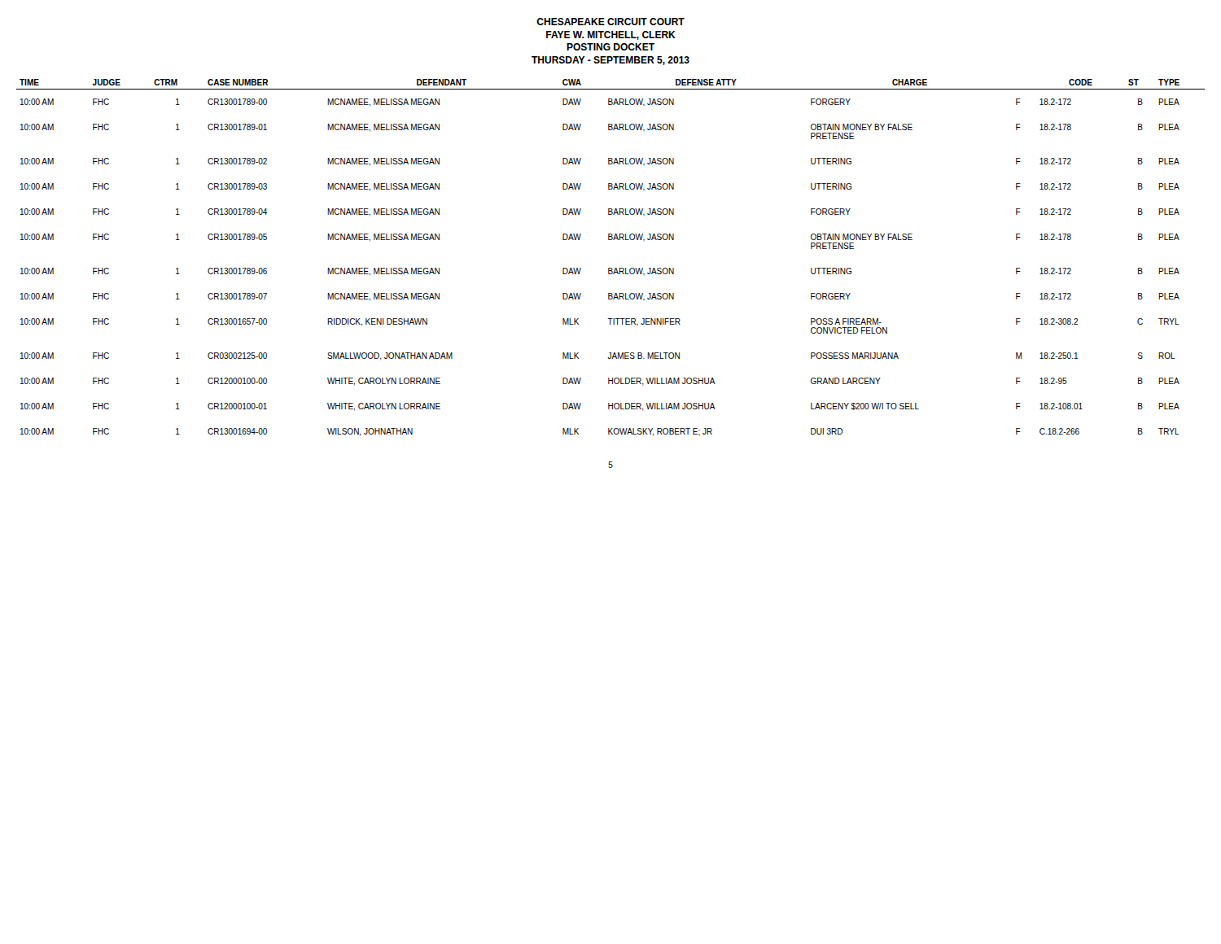CHESAPEAKE CIRCUIT COURT
FAYE W. MITCHELL, CLERK
POSTING DOCKET
THURSDAY - SEPTEMBER 5, 2013
| TIME | JUDGE | CTRM | CASE NUMBER | DEFENDANT | CWA | DEFENSE ATTY | CHARGE | | CODE | ST | TYPE |
| --- | --- | --- | --- | --- | --- | --- | --- | --- | --- | --- | --- |
| 10:00 AM | FHC | 1 | CR13001789-00 | MCNAMEE, MELISSA MEGAN | DAW | BARLOW, JASON | FORGERY | F | 18.2-172 | B | PLEA |
| 10:00 AM | FHC | 1 | CR13001789-01 | MCNAMEE, MELISSA MEGAN | DAW | BARLOW, JASON | OBTAIN MONEY BY FALSE PRETENSE | F | 18.2-178 | B | PLEA |
| 10:00 AM | FHC | 1 | CR13001789-02 | MCNAMEE, MELISSA MEGAN | DAW | BARLOW, JASON | UTTERING | F | 18.2-172 | B | PLEA |
| 10:00 AM | FHC | 1 | CR13001789-03 | MCNAMEE, MELISSA MEGAN | DAW | BARLOW, JASON | UTTERING | F | 18.2-172 | B | PLEA |
| 10:00 AM | FHC | 1 | CR13001789-04 | MCNAMEE, MELISSA MEGAN | DAW | BARLOW, JASON | FORGERY | F | 18.2-172 | B | PLEA |
| 10:00 AM | FHC | 1 | CR13001789-05 | MCNAMEE, MELISSA MEGAN | DAW | BARLOW, JASON | OBTAIN MONEY BY FALSE PRETENSE | F | 18.2-178 | B | PLEA |
| 10:00 AM | FHC | 1 | CR13001789-06 | MCNAMEE, MELISSA MEGAN | DAW | BARLOW, JASON | UTTERING | F | 18.2-172 | B | PLEA |
| 10:00 AM | FHC | 1 | CR13001789-07 | MCNAMEE, MELISSA MEGAN | DAW | BARLOW, JASON | FORGERY | F | 18.2-172 | B | PLEA |
| 10:00 AM | FHC | 1 | CR13001657-00 | RIDDICK, KENI DESHAWN | MLK | TITTER, JENNIFER | POSS A FIREARM- CONVICTED FELON | F | 18.2-308.2 | C | TRYL |
| 10:00 AM | FHC | 1 | CR03002125-00 | SMALLWOOD, JONATHAN ADAM | MLK | JAMES B. MELTON | POSSESS MARIJUANA | M | 18.2-250.1 | S | ROL |
| 10:00 AM | FHC | 1 | CR12000100-00 | WHITE, CAROLYN LORRAINE | DAW | HOLDER, WILLIAM JOSHUA | GRAND LARCENY | F | 18.2-95 | B | PLEA |
| 10:00 AM | FHC | 1 | CR12000100-01 | WHITE, CAROLYN LORRAINE | DAW | HOLDER, WILLIAM JOSHUA | LARCENY $200 W/I TO SELL | F | 18.2-108.01 | B | PLEA |
| 10:00 AM | FHC | 1 | CR13001694-00 | WILSON, JOHNATHAN | MLK | KOWALSKY, ROBERT E; JR | DUI 3RD | F | C.18.2-266 | B | TRYL |
5